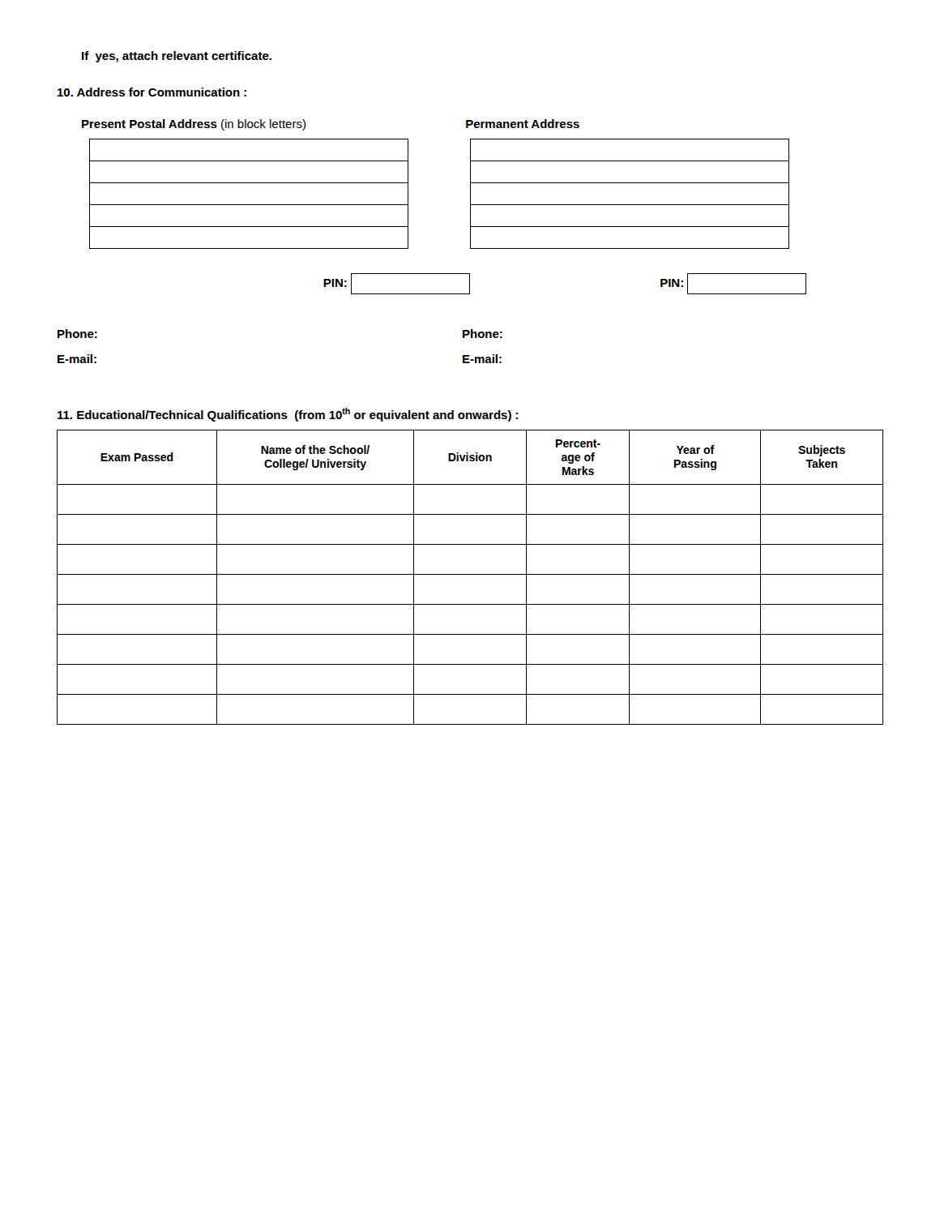If yes, attach relevant certificate.
10. Address for Communication :
Present Postal Address (in block letters) Permanent Address
PIN: PIN:
Phone: Phone:
E-mail: E-mail:
11. Educational/Technical Qualifications (from 10th or equivalent and onwards) :
| Exam Passed | Name of the School/ College/ University | Division | Percent- age of Marks | Year of Passing | Subjects Taken |
| --- | --- | --- | --- | --- | --- |